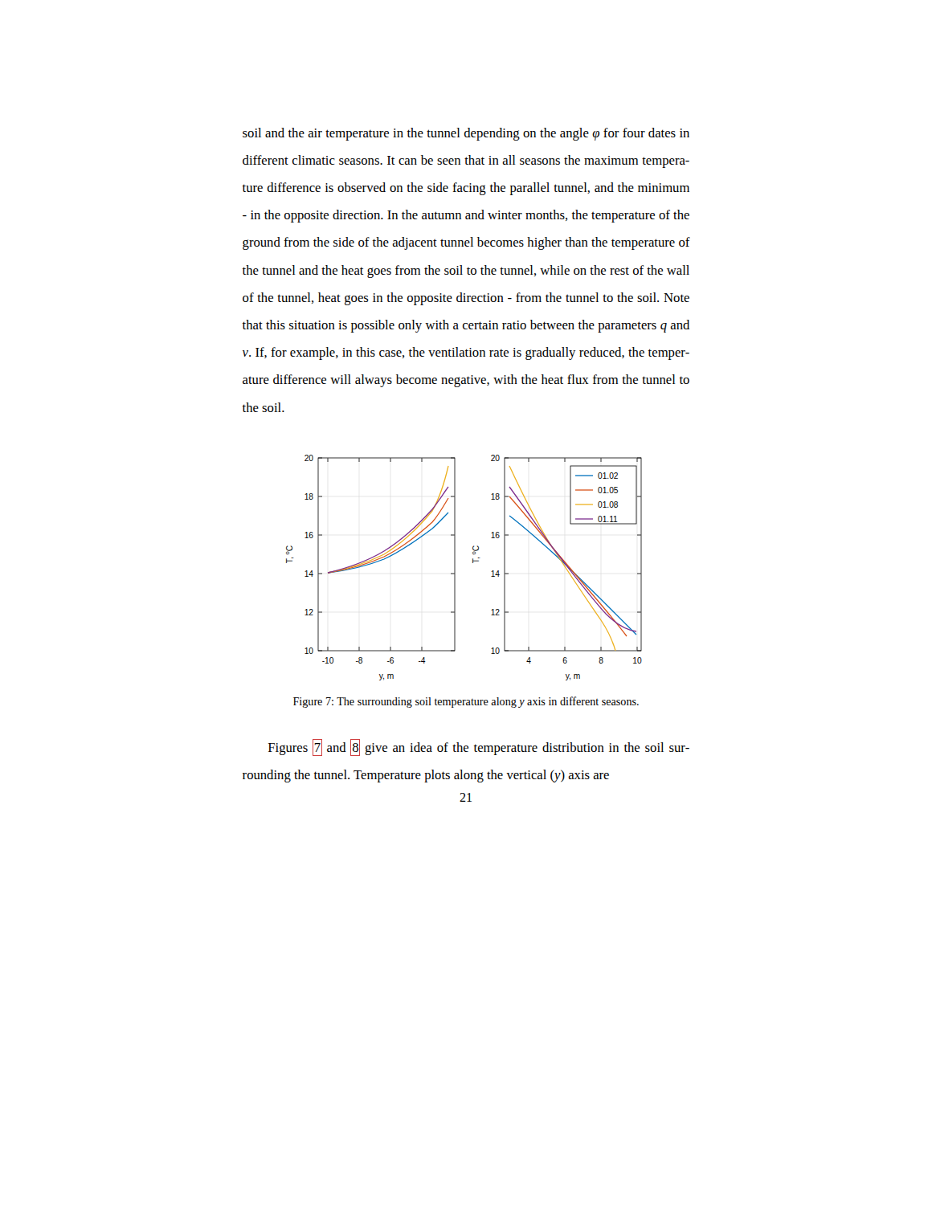soil and the air temperature in the tunnel depending on the angle φ for four dates in different climatic seasons. It can be seen that in all seasons the maximum temperature difference is observed on the side facing the parallel tunnel, and the minimum - in the opposite direction. In the autumn and winter months, the temperature of the ground from the side of the adjacent tunnel becomes higher than the temperature of the tunnel and the heat goes from the soil to the tunnel, while on the rest of the wall of the tunnel, heat goes in the opposite direction - from the tunnel to the soil. Note that this situation is possible only with a certain ratio between the parameters q and v. If, for example, in this case, the ventilation rate is gradually reduced, the temperature difference will always become negative, with the heat flux from the tunnel to the soil.
20 18 16 14 12 10 -10 -8 -6 -4 y, m T, oC 20 18 16 14 12 10 4 6 8 10 y, m T, oC 01.02 01.05 01.08 01.11
Figure 7: The surrounding soil temperature along y axis in different seasons.
Figures 7 and 8 give an idea of the temperature distribution in the soil surrounding the tunnel. Temperature plots along the vertical (y) axis are
21